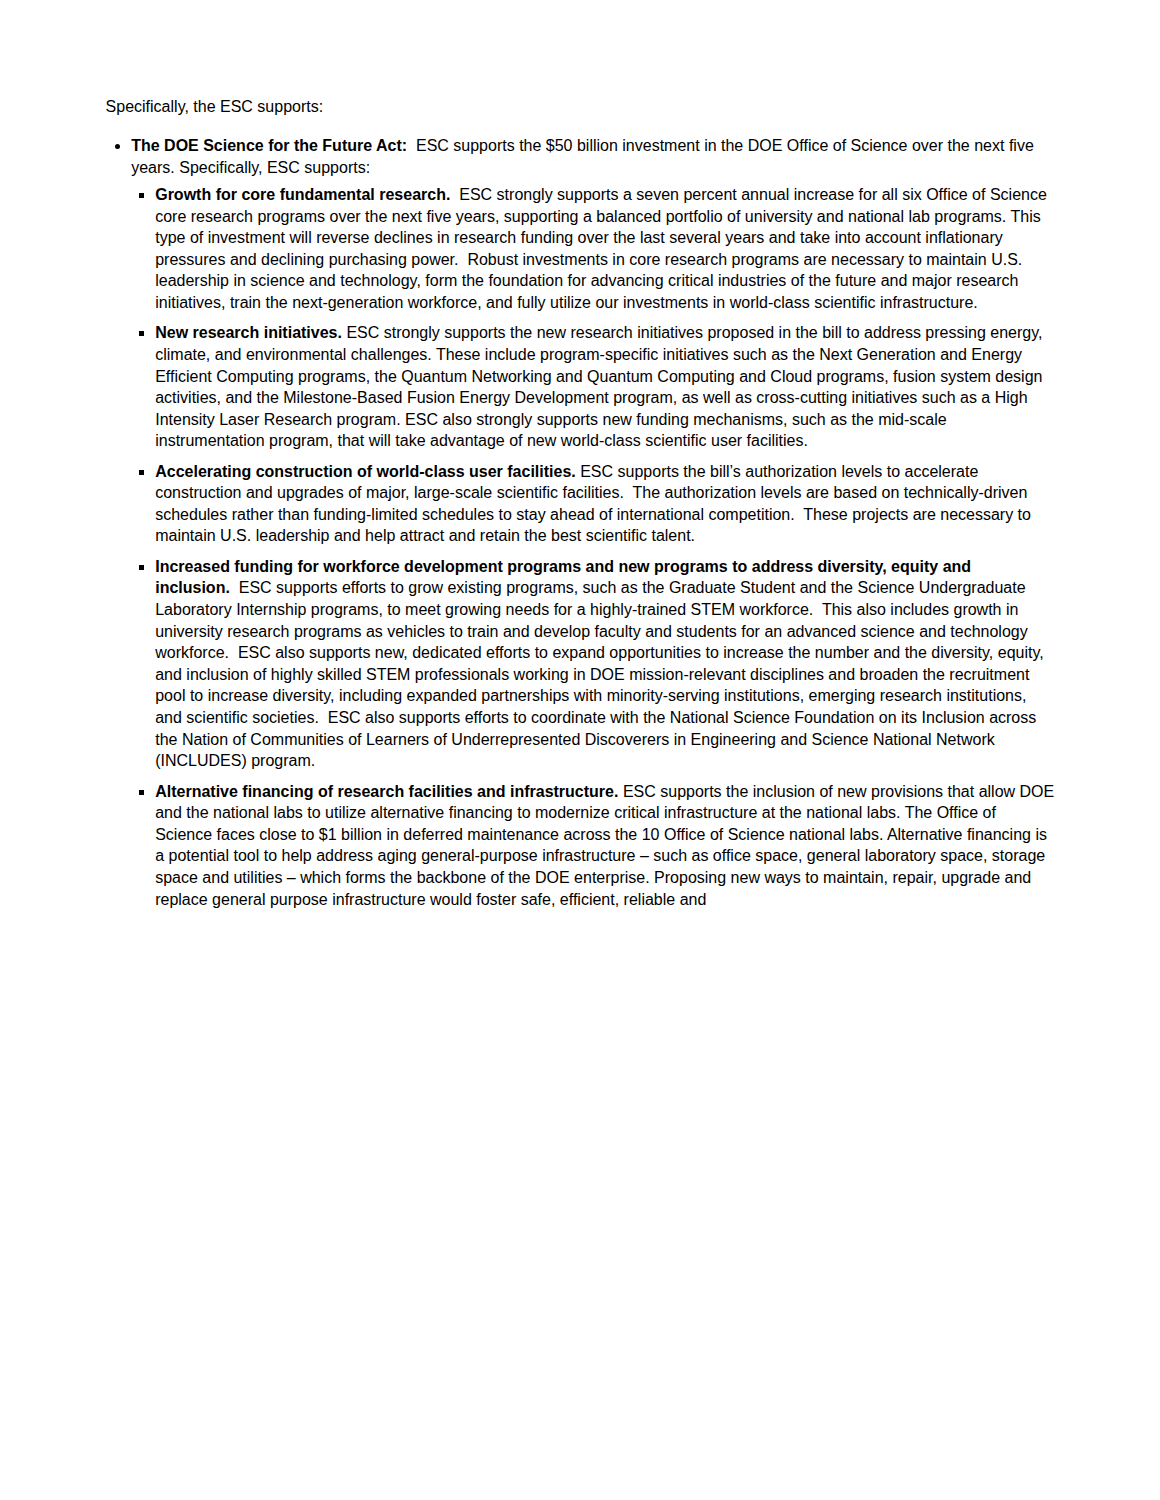Specifically, the ESC supports:
The DOE Science for the Future Act: ESC supports the $50 billion investment in the DOE Office of Science over the next five years. Specifically, ESC supports:
Growth for core fundamental research. ESC strongly supports a seven percent annual increase for all six Office of Science core research programs over the next five years, supporting a balanced portfolio of university and national lab programs. This type of investment will reverse declines in research funding over the last several years and take into account inflationary pressures and declining purchasing power. Robust investments in core research programs are necessary to maintain U.S. leadership in science and technology, form the foundation for advancing critical industries of the future and major research initiatives, train the next-generation workforce, and fully utilize our investments in world-class scientific infrastructure.
New research initiatives. ESC strongly supports the new research initiatives proposed in the bill to address pressing energy, climate, and environmental challenges. These include program-specific initiatives such as the Next Generation and Energy Efficient Computing programs, the Quantum Networking and Quantum Computing and Cloud programs, fusion system design activities, and the Milestone-Based Fusion Energy Development program, as well as cross-cutting initiatives such as a High Intensity Laser Research program. ESC also strongly supports new funding mechanisms, such as the mid-scale instrumentation program, that will take advantage of new world-class scientific user facilities.
Accelerating construction of world-class user facilities. ESC supports the bill’s authorization levels to accelerate construction and upgrades of major, large-scale scientific facilities. The authorization levels are based on technically-driven schedules rather than funding-limited schedules to stay ahead of international competition. These projects are necessary to maintain U.S. leadership and help attract and retain the best scientific talent.
Increased funding for workforce development programs and new programs to address diversity, equity and inclusion. ESC supports efforts to grow existing programs, such as the Graduate Student and the Science Undergraduate Laboratory Internship programs, to meet growing needs for a highly-trained STEM workforce. This also includes growth in university research programs as vehicles to train and develop faculty and students for an advanced science and technology workforce. ESC also supports new, dedicated efforts to expand opportunities to increase the number and the diversity, equity, and inclusion of highly skilled STEM professionals working in DOE mission-relevant disciplines and broaden the recruitment pool to increase diversity, including expanded partnerships with minority-serving institutions, emerging research institutions, and scientific societies. ESC also supports efforts to coordinate with the National Science Foundation on its Inclusion across the Nation of Communities of Learners of Underrepresented Discoverers in Engineering and Science National Network (INCLUDES) program.
Alternative financing of research facilities and infrastructure. ESC supports the inclusion of new provisions that allow DOE and the national labs to utilize alternative financing to modernize critical infrastructure at the national labs. The Office of Science faces close to $1 billion in deferred maintenance across the 10 Office of Science national labs. Alternative financing is a potential tool to help address aging general-purpose infrastructure – such as office space, general laboratory space, storage space and utilities – which forms the backbone of the DOE enterprise. Proposing new ways to maintain, repair, upgrade and replace general purpose infrastructure would foster safe, efficient, reliable and